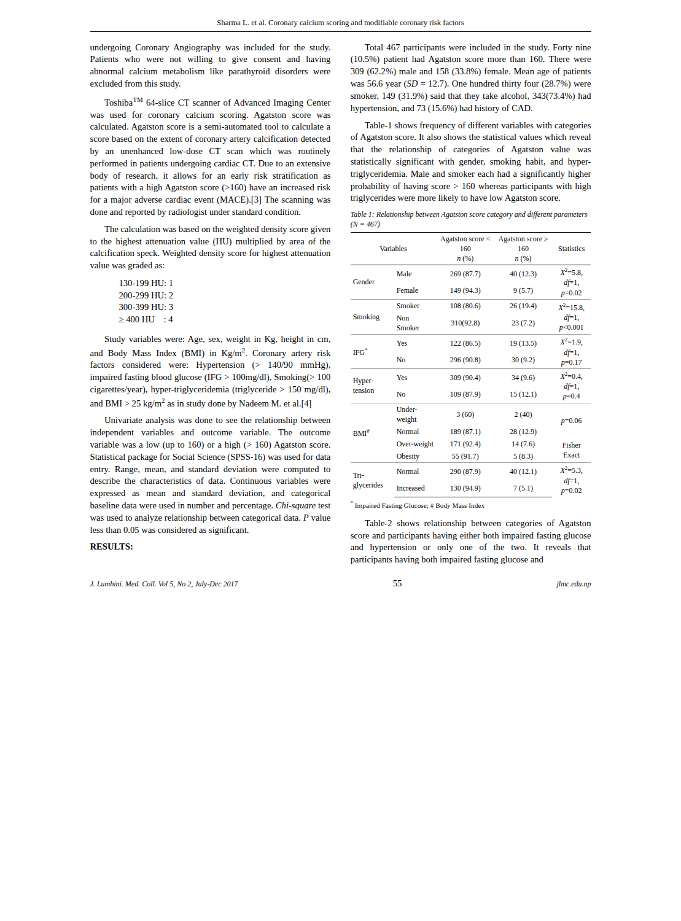Sharma L. et al. Coronary calcium scoring and modifiable coronary risk factors
undergoing Coronary Angiography was included for the study. Patients who were not willing to give consent and having abnormal calcium metabolism like parathyroid disorders were excluded from this study.
ToshibaTM 64-slice CT scanner of Advanced Imaging Center was used for coronary calcium scoring. Agatston score was calculated. Agatston score is a semi-automated tool to calculate a score based on the extent of coronary artery calcification detected by an unenhanced low-dose CT scan which was routinely performed in patients undergoing cardiac CT. Due to an extensive body of research, it allows for an early risk stratification as patients with a high Agatston score (>160) have an increased risk for a major adverse cardiac event (MACE).[3] The scanning was done and reported by radiologist under standard condition.
The calculation was based on the weighted density score given to the highest attenuation value (HU) multiplied by area of the calcification speck. Weighted density score for highest attenuation value was graded as:
130-199 HU: 1
200-299 HU: 2
300-399 HU: 3
≥ 400 HU : 4
Study variables were: Age, sex, weight in Kg, height in cm, and Body Mass Index (BMI) in Kg/m2. Coronary artery risk factors considered were: Hypertension (> 140/90 mmHg), impaired fasting blood glucose (IFG > 100mg/dl), Smoking(> 100 cigarettes/year), hyper-triglyceridemia (triglyceride > 150 mg/dl), and BMI > 25 kg/m2 as in study done by Nadeem M. et al.[4]
Univariate analysis was done to see the relationship between independent variables and outcome variable. The outcome variable was a low (up to 160) or a high (> 160) Agatston score. Statistical package for Social Science (SPSS-16) was used for data entry. Range, mean, and standard deviation were computed to describe the characteristics of data. Continuous variables were expressed as mean and standard deviation, and categorical baseline data were used in number and percentage. Chi-square test was used to analyze relationship between categorical data. P value less than 0.05 was considered as significant.
Results:
Total 467 participants were included in the study. Forty nine (10.5%) patient had Agatston score more than 160. There were 309 (62.2%) male and 158 (33.8%) female. Mean age of patients was 56.6 year (SD = 12.7). One hundred thirty four (28.7%) were smoker, 149 (31.9%) said that they take alcohol, 343(73.4%) had hypertension, and 73 (15.6%) had history of CAD.
Table-1 shows frequency of different variables with categories of Agatston score. It also shows the statistical values which reveal that the relationship of categories of Agatston value was statistically significant with gender, smoking habit, and hyper-triglyceridemia. Male and smoker each had a significantly higher probability of having score > 160 whereas participants with high triglycerides were more likely to have low Agatston score.
Table 1: Relationship between Agatston score category and different parameters (N = 467)
| Variables | Agatston score < 160 n (%) | Agatston score ≥ 160 n (%) | Statistics |
| --- | --- | --- | --- |
| Gender | Male | 269 (87.7) | 40 (12.3) | X 2 =5.8, df =1, p =0.02 |
| Female | 149 (94.3) | 9 (5.7) |
| Smoking | Smoker | 108 (80.6) | 26 (19.4) | X 2 =15.8, df =1, p <0.001 |
| Non Smoker | 310(92.8) | 23 (7.2) |
| IFG * | Yes | 122 (86.5) | 19 (13.5) | X 2 =1.9, df =1, p =0.17 |
| No | 296 (90.8) | 30 (9.2) |
| Hyper-tension | Yes | 309 (90.4) | 34 (9.6) | X 2 =0.4, df =1, p =0.4 |
| No | 109 (87.9) | 15 (12.1) |
| BMI # | Under-weight | 3 (60) | 2 (40) | p =0.06 |
| Normal | 189 (87.1) | 28 (12.9) |
| Over-weight | 171 (92.4) | 14 (7.6) | Fisher Exact |
| Obesity | 55 (91.7) | 5 (8.3) |
| Tri-glycerides | Normal | 290 (87.9) | 40 (12.1) | X 2 =5.3, df =1, p =0.02 |
| Increased | 130 (94.9) | 7 (5.1) |
* Impaired Fasting Glucose; # Body Mass Index
Table-2 shows relationship between categories of Agatston score and participants having either both impaired fasting glucose and hypertension or only one of the two. It reveals that participants having both impaired fasting glucose and
J. Lumbini. Med. Coll. Vol 5, No 2, July-Dec 2017 55 jlmc.edu.np